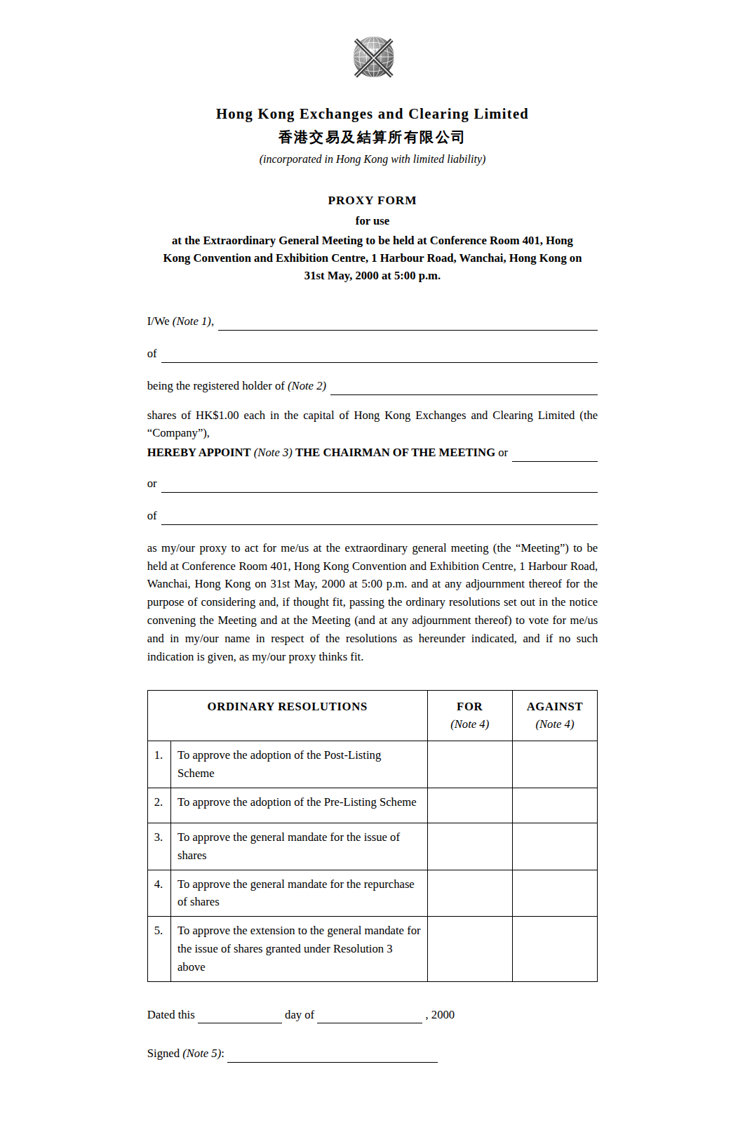HKE
Hong Kong Exchanges and Clearing Limited
香港交易及結算所有限公司
(incorporated in Hong Kong with limited liability)
PROXY FORM
for use
at the Extraordinary General Meeting to be held at Conference Room 401, Hong Kong Convention and Exhibition Centre, 1 Harbour Road, Wanchai, Hong Kong on 31st May, 2000 at 5:00 p.m.
I/We (Note 1),
of
being the registered holder of (Note 2)
shares of HK$1.00 each in the capital of Hong Kong Exchanges and Clearing Limited (the “Company”),
HEREBY APPOINT (Note 3) THE CHAIRMAN OF THE MEETING or
or
of
as my/our proxy to act for me/us at the extraordinary general meeting (the “Meeting”) to be held at Conference Room 401, Hong Kong Convention and Exhibition Centre, 1 Harbour Road, Wanchai, Hong Kong on 31st May, 2000 at 5:00 p.m. and at any adjournment thereof for the purpose of considering and, if thought fit, passing the ordinary resolutions set out in the notice convening the Meeting and at the Meeting (and at any adjournment thereof) to vote for me/us and in my/our name in respect of the resolutions as hereunder indicated, and if no such indication is given, as my/our proxy thinks fit.
| ORDINARY RESOLUTIONS | FOR (Note 4) | AGAINST (Note 4) |
| --- | --- | --- |
| 1. | To approve the adoption of the Post-Listing Scheme | | |
| 2. | To approve the adoption of the Pre-Listing Scheme | | |
| 3. | To approve the general mandate for the issue of shares | | |
| 4. | To approve the general mandate for the repurchase of shares | | |
| 5. | To approve the extension to the general mandate for the issue of shares granted under Resolution 3 above | | |
Dated this day of , 2000
Signed (Note 5):